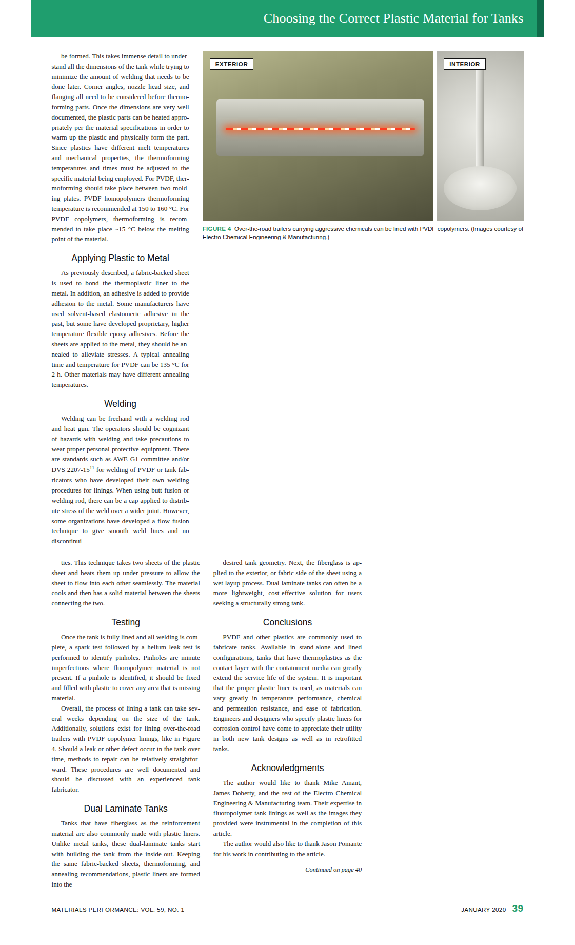Choosing the Correct Plastic Material for Tanks
be formed. This takes immense detail to understand all the dimensions of the tank while trying to minimize the amount of welding that needs to be done later. Corner angles, nozzle head size, and flanging all need to be considered before thermoforming parts. Once the dimensions are very well documented, the plastic parts can be heated appropriately per the material specifications in order to warm up the plastic and physically form the part. Since plastics have different melt temperatures and mechanical properties, the thermoforming temperatures and times must be adjusted to the specific material being employed. For PVDF, thermoforming should take place between two molding plates. PVDF homopolymers thermoforming temperature is recommended at 150 to 160 °C. For PVDF copolymers, thermoforming is recommended to take place ~15 °C below the melting point of the material.
Applying Plastic to Metal
As previously described, a fabric-backed sheet is used to bond the thermoplastic liner to the metal. In addition, an adhesive is added to provide adhesion to the metal. Some manufacturers have used solvent-based elastomeric adhesive in the past, but some have developed proprietary, higher temperature flexible epoxy adhesives. Before the sheets are applied to the metal, they should be annealed to alleviate stresses. A typical annealing time and temperature for PVDF can be 135 °C for 2 h. Other materials may have different annealing temperatures.
Welding
Welding can be freehand with a welding rod and heat gun. The operators should be cognizant of hazards with welding and take precautions to wear proper personal protective equipment. There are standards such as AWE G1 committee and/or DVS 2207-1511 for welding of PVDF or tank fabricators who have developed their own welding procedures for linings. When using butt fusion or welding rod, there can be a cap applied to distribute stress of the weld over a wider joint. However, some organizations have developed a flow fusion technique to give smooth weld lines and no discontinui-
EXTERIOR
INTERIOR
FIGURE 4 Over-the-road trailers carrying aggressive chemicals can be lined with PVDF copolymers. (Images courtesy of Electro Chemical Engineering & Manufacturing.)
ties. This technique takes two sheets of the plastic sheet and heats them up under pressure to allow the sheet to flow into each other seamlessly. The material cools and then has a solid material between the sheets connecting the two.
Testing
Once the tank is fully lined and all welding is complete, a spark test followed by a helium leak test is performed to identify pinholes. Pinholes are minute imperfections where fluoropolymer material is not present. If a pinhole is identified, it should be fixed and filled with plastic to cover any area that is missing material.
Overall, the process of lining a tank can take several weeks depending on the size of the tank. Additionally, solutions exist for lining over-the-road trailers with PVDF copolymer linings, like in Figure 4. Should a leak or other defect occur in the tank over time, methods to repair can be relatively straightforward. These procedures are well documented and should be discussed with an experienced tank fabricator.
Dual Laminate Tanks
Tanks that have fiberglass as the reinforcement material are also commonly made with plastic liners. Unlike metal tanks, these dual-laminate tanks start with building the tank from the inside-out. Keeping the same fabric-backed sheets, thermoforming, and annealing recommendations, plastic liners are formed into the
desired tank geometry. Next, the fiberglass is applied to the exterior, or fabric side of the sheet using a wet layup process. Dual laminate tanks can often be a more lightweight, cost-effective solution for users seeking a structurally strong tank.
Conclusions
PVDF and other plastics are commonly used to fabricate tanks. Available in stand-alone and lined configurations, tanks that have thermoplastics as the contact layer with the containment media can greatly extend the service life of the system. It is important that the proper plastic liner is used, as materials can vary greatly in temperature performance, chemical and permeation resistance, and ease of fabrication. Engineers and designers who specify plastic liners for corrosion control have come to appreciate their utility in both new tank designs as well as in retrofitted tanks.
Acknowledgments
The author would like to thank Mike Amant, James Doherty, and the rest of the Electro Chemical Engineering & Manufacturing team. Their expertise in fluoropolymer tank linings as well as the images they provided were instrumental in the completion of this article.
The author would also like to thank Jason Pomante for his work in contributing to the article.
Continued on page 40
MATERIALS PERFORMANCE: VOL. 59, NO. 1
JANUARY 2020 39